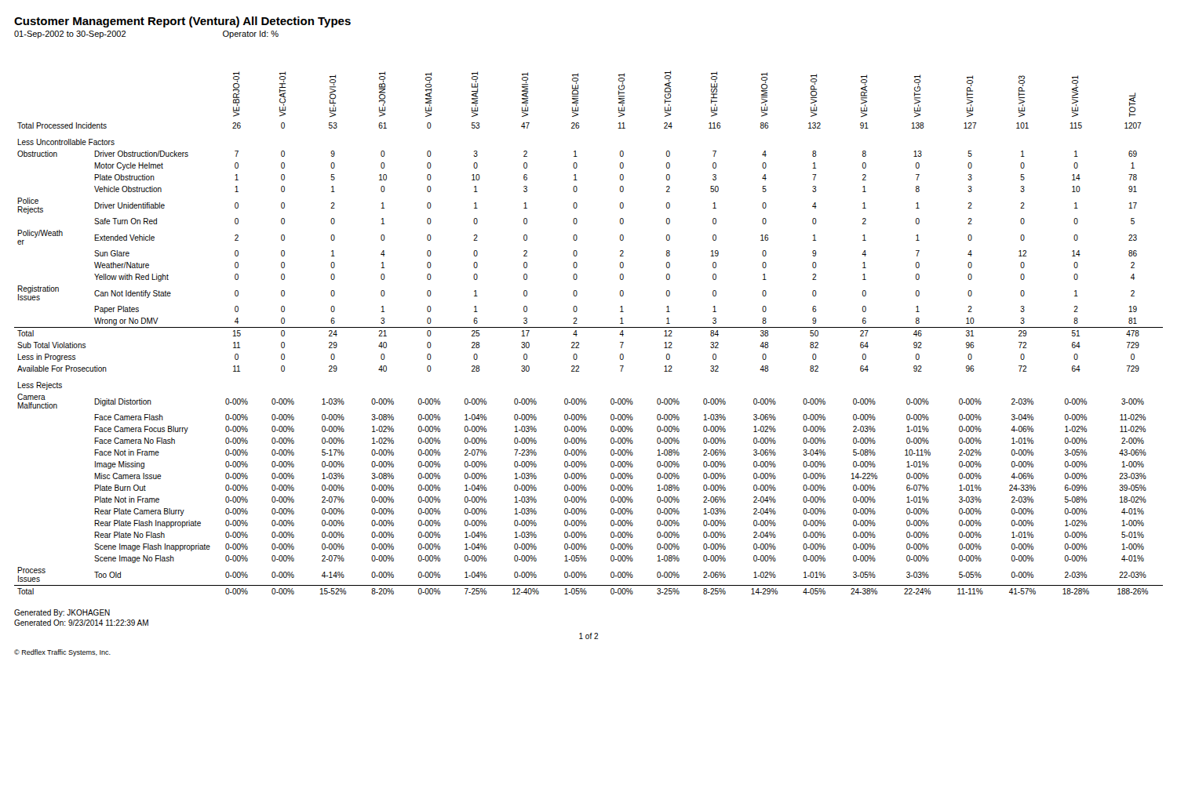Customer Management Report (Ventura) All Detection Types
01-Sep-2002 to 30-Sep-2002 Operator Id: %
| | | VE-BRJO-01 | VE-CATH-01 | VE-FOVI-01 | VE-JONB-01 | VE-MA10-01 | VE-MALE-01 | VE-MAMI-01 | VE-MIDE-01 | VE-MITG-01 | VE-TGDA-01 | VE-THSE-01 | VE-VIMO-01 | VE-VIOP-01 | VE-VIRA-01 | VE-VITG-01 | VE-VITP-01 | VE-VITP-03 | VE-VIVA-01 | TOTAL |
| --- | --- | --- | --- | --- | --- | --- | --- | --- | --- | --- | --- | --- | --- | --- | --- | --- | --- | --- | --- | --- |
| Total Processed Incidents | 26 | 0 | 53 | 61 | 0 | 53 | 47 | 26 | 11 | 24 | 116 | 86 | 132 | 91 | 138 | 127 | 101 | 115 | 1207 |
| Less Uncontrollable Factors |
| Obstruction | Driver Obstruction/Duckers | 7 | 0 | 9 | 0 | 0 | 3 | 2 | 1 | 0 | 0 | 7 | 4 | 8 | 8 | 13 | 5 | 1 | 1 | 69 |
| | Motor Cycle Helmet | 0 | 0 | 0 | 0 | 0 | 0 | 0 | 0 | 0 | 0 | 0 | 0 | 1 | 0 | 0 | 0 | 0 | 0 | 1 |
| | Plate Obstruction | 1 | 0 | 5 | 10 | 0 | 10 | 6 | 1 | 0 | 0 | 3 | 4 | 7 | 2 | 7 | 3 | 5 | 14 | 78 |
| | Vehicle Obstruction | 1 | 0 | 1 | 0 | 0 | 1 | 3 | 0 | 0 | 2 | 50 | 5 | 3 | 1 | 8 | 3 | 3 | 10 | 91 |
| Police Rejects | Driver Unidentifiable | 0 | 0 | 2 | 1 | 0 | 1 | 1 | 0 | 0 | 0 | 1 | 0 | 4 | 1 | 1 | 2 | 2 | 1 | 17 |
| | Safe Turn On Red | 0 | 0 | 0 | 1 | 0 | 0 | 0 | 0 | 0 | 0 | 0 | 0 | 0 | 2 | 0 | 2 | 0 | 0 | 5 |
| Policy/Weath er | Extended Vehicle | 2 | 0 | 0 | 0 | 0 | 2 | 0 | 0 | 0 | 0 | 0 | 16 | 1 | 1 | 1 | 0 | 0 | 0 | 23 |
| | Sun Glare | 0 | 0 | 1 | 4 | 0 | 0 | 2 | 0 | 2 | 8 | 19 | 0 | 9 | 4 | 7 | 4 | 12 | 14 | 86 |
| | Weather/Nature | 0 | 0 | 0 | 1 | 0 | 0 | 0 | 0 | 0 | 0 | 0 | 0 | 0 | 1 | 0 | 0 | 0 | 0 | 2 |
| | Yellow with Red Light | 0 | 0 | 0 | 0 | 0 | 0 | 0 | 0 | 0 | 0 | 0 | 1 | 2 | 1 | 0 | 0 | 0 | 0 | 4 |
| Registration Issues | Can Not Identify State | 0 | 0 | 0 | 0 | 0 | 1 | 0 | 0 | 0 | 0 | 0 | 0 | 0 | 0 | 0 | 0 | 0 | 1 | 2 |
| | Paper Plates | 0 | 0 | 0 | 1 | 0 | 1 | 0 | 0 | 1 | 1 | 1 | 0 | 6 | 0 | 1 | 2 | 3 | 2 | 19 |
| | Wrong or No DMV | 4 | 0 | 6 | 3 | 0 | 6 | 3 | 2 | 1 | 1 | 3 | 8 | 9 | 6 | 8 | 10 | 3 | 8 | 81 |
| Total | 15 | 0 | 24 | 21 | 0 | 25 | 17 | 4 | 4 | 12 | 84 | 38 | 50 | 27 | 46 | 31 | 29 | 51 | 478 |
| Sub Total Violations | 11 | 0 | 29 | 40 | 0 | 28 | 30 | 22 | 7 | 12 | 32 | 48 | 82 | 64 | 92 | 96 | 72 | 64 | 729 |
| Less in Progress | 0 | 0 | 0 | 0 | 0 | 0 | 0 | 0 | 0 | 0 | 0 | 0 | 0 | 0 | 0 | 0 | 0 | 0 | 0 |
| Available For Prosecution | 11 | 0 | 29 | 40 | 0 | 28 | 30 | 22 | 7 | 12 | 32 | 48 | 82 | 64 | 92 | 96 | 72 | 64 | 729 |
| Less Rejects |
| Camera Malfunction | Digital Distortion | 0-00% | 0-00% | 1-03% | 0-00% | 0-00% | 0-00% | 0-00% | 0-00% | 0-00% | 0-00% | 0-00% | 0-00% | 0-00% | 0-00% | 0-00% | 0-00% | 2-03% | 0-00% | 3-00% |
| | Face Camera Flash | 0-00% | 0-00% | 0-00% | 3-08% | 0-00% | 1-04% | 0-00% | 0-00% | 0-00% | 0-00% | 1-03% | 3-06% | 0-00% | 0-00% | 0-00% | 0-00% | 3-04% | 0-00% | 11-02% |
| | Face Camera Focus Blurry | 0-00% | 0-00% | 0-00% | 1-02% | 0-00% | 0-00% | 1-03% | 0-00% | 0-00% | 0-00% | 0-00% | 1-02% | 0-00% | 2-03% | 1-01% | 0-00% | 4-06% | 1-02% | 11-02% |
| | Face Camera No Flash | 0-00% | 0-00% | 0-00% | 1-02% | 0-00% | 0-00% | 0-00% | 0-00% | 0-00% | 0-00% | 0-00% | 0-00% | 0-00% | 0-00% | 0-00% | 0-00% | 1-01% | 0-00% | 2-00% |
| | Face Not in Frame | 0-00% | 0-00% | 5-17% | 0-00% | 0-00% | 2-07% | 7-23% | 0-00% | 0-00% | 1-08% | 2-06% | 3-06% | 3-04% | 5-08% | 10-11% | 2-02% | 0-00% | 3-05% | 43-06% |
| | Image Missing | 0-00% | 0-00% | 0-00% | 0-00% | 0-00% | 0-00% | 0-00% | 0-00% | 0-00% | 0-00% | 0-00% | 0-00% | 0-00% | 0-00% | 1-01% | 0-00% | 0-00% | 0-00% | 1-00% |
| | Misc Camera Issue | 0-00% | 0-00% | 1-03% | 3-08% | 0-00% | 0-00% | 1-03% | 0-00% | 0-00% | 0-00% | 0-00% | 0-00% | 0-00% | 14-22% | 0-00% | 0-00% | 4-06% | 0-00% | 23-03% |
| | Plate Burn Out | 0-00% | 0-00% | 0-00% | 0-00% | 0-00% | 1-04% | 0-00% | 0-00% | 0-00% | 1-08% | 0-00% | 0-00% | 0-00% | 0-00% | 6-07% | 1-01% | 24-33% | 6-09% | 39-05% |
| | Plate Not in Frame | 0-00% | 0-00% | 2-07% | 0-00% | 0-00% | 0-00% | 1-03% | 0-00% | 0-00% | 0-00% | 2-06% | 2-04% | 0-00% | 0-00% | 1-01% | 3-03% | 2-03% | 5-08% | 18-02% |
| | Rear Plate Camera Blurry | 0-00% | 0-00% | 0-00% | 0-00% | 0-00% | 0-00% | 1-03% | 0-00% | 0-00% | 0-00% | 1-03% | 2-04% | 0-00% | 0-00% | 0-00% | 0-00% | 0-00% | 0-00% | 4-01% |
| | Rear Plate Flash Inappropriate | 0-00% | 0-00% | 0-00% | 0-00% | 0-00% | 0-00% | 0-00% | 0-00% | 0-00% | 0-00% | 0-00% | 0-00% | 0-00% | 0-00% | 0-00% | 0-00% | 0-00% | 1-02% | 1-00% |
| | Rear Plate No Flash | 0-00% | 0-00% | 0-00% | 0-00% | 0-00% | 1-04% | 1-03% | 0-00% | 0-00% | 0-00% | 0-00% | 2-04% | 0-00% | 0-00% | 0-00% | 0-00% | 1-01% | 0-00% | 5-01% |
| | Scene Image Flash Inappropriate | 0-00% | 0-00% | 0-00% | 0-00% | 0-00% | 1-04% | 0-00% | 0-00% | 0-00% | 0-00% | 0-00% | 0-00% | 0-00% | 0-00% | 0-00% | 0-00% | 0-00% | 0-00% | 1-00% |
| | Scene Image No Flash | 0-00% | 0-00% | 2-07% | 0-00% | 0-00% | 0-00% | 0-00% | 1-05% | 0-00% | 1-08% | 0-00% | 0-00% | 0-00% | 0-00% | 0-00% | 0-00% | 0-00% | 0-00% | 4-01% |
| Process Issues | Too Old | 0-00% | 0-00% | 4-14% | 0-00% | 0-00% | 1-04% | 0-00% | 0-00% | 0-00% | 0-00% | 2-06% | 1-02% | 1-01% | 3-05% | 3-03% | 5-05% | 0-00% | 2-03% | 22-03% |
| Total | 0-00% | 0-00% | 15-52% | 8-20% | 0-00% | 7-25% | 12-40% | 1-05% | 0-00% | 3-25% | 8-25% | 14-29% | 4-05% | 24-38% | 22-24% | 11-11% | 41-57% | 18-28% | 188-26% |
Generated By: JKOHAGEN
Generated On: 9/23/2014 11:22:39 AM
1 of 2
© Redflex Traffic Systems, Inc.